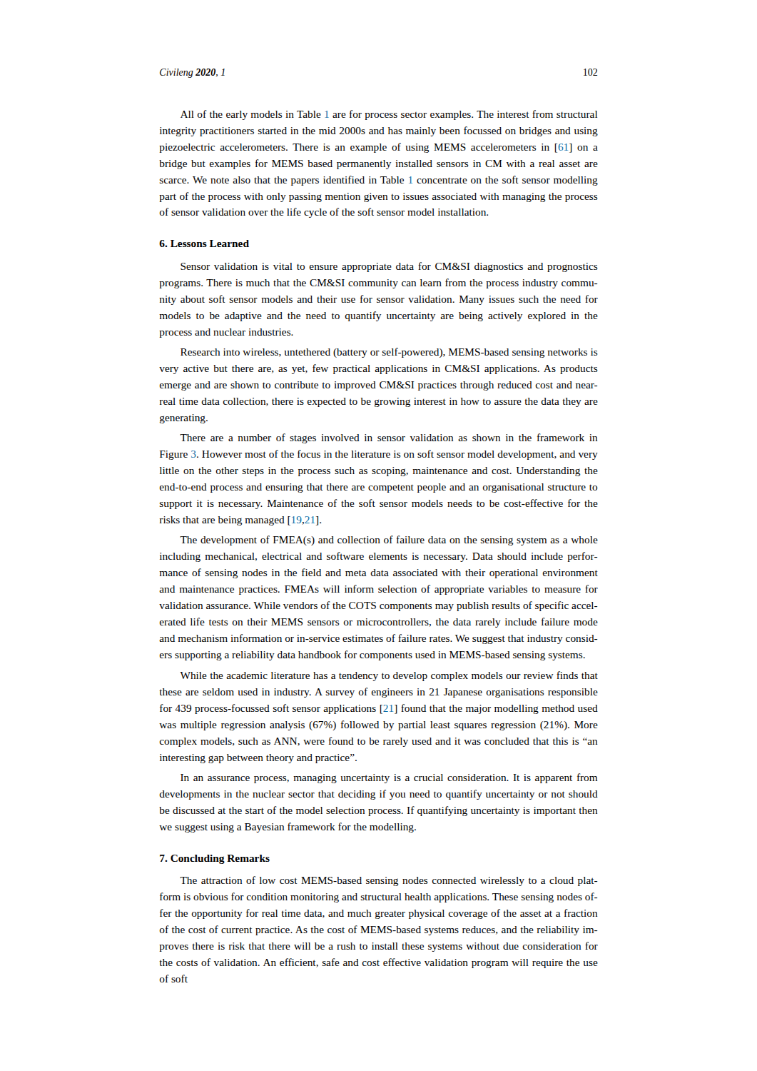Civileng 2020, 1 102
All of the early models in Table 1 are for process sector examples. The interest from structural integrity practitioners started in the mid 2000s and has mainly been focussed on bridges and using piezoelectric accelerometers. There is an example of using MEMS accelerometers in [61] on a bridge but examples for MEMS based permanently installed sensors in CM with a real asset are scarce. We note also that the papers identified in Table 1 concentrate on the soft sensor modelling part of the process with only passing mention given to issues associated with managing the process of sensor validation over the life cycle of the soft sensor model installation.
6. Lessons Learned
Sensor validation is vital to ensure appropriate data for CM&SI diagnostics and prognostics programs. There is much that the CM&SI community can learn from the process industry community about soft sensor models and their use for sensor validation. Many issues such the need for models to be adaptive and the need to quantify uncertainty are being actively explored in the process and nuclear industries.
Research into wireless, untethered (battery or self-powered), MEMS-based sensing networks is very active but there are, as yet, few practical applications in CM&SI applications. As products emerge and are shown to contribute to improved CM&SI practices through reduced cost and near-real time data collection, there is expected to be growing interest in how to assure the data they are generating.
There are a number of stages involved in sensor validation as shown in the framework in Figure 3. However most of the focus in the literature is on soft sensor model development, and very little on the other steps in the process such as scoping, maintenance and cost. Understanding the end-to-end process and ensuring that there are competent people and an organisational structure to support it is necessary. Maintenance of the soft sensor models needs to be cost-effective for the risks that are being managed [19,21].
The development of FMEA(s) and collection of failure data on the sensing system as a whole including mechanical, electrical and software elements is necessary. Data should include performance of sensing nodes in the field and meta data associated with their operational environment and maintenance practices. FMEAs will inform selection of appropriate variables to measure for validation assurance. While vendors of the COTS components may publish results of specific accelerated life tests on their MEMS sensors or microcontrollers, the data rarely include failure mode and mechanism information or in-service estimates of failure rates. We suggest that industry considers supporting a reliability data handbook for components used in MEMS-based sensing systems.
While the academic literature has a tendency to develop complex models our review finds that these are seldom used in industry. A survey of engineers in 21 Japanese organisations responsible for 439 process-focussed soft sensor applications [21] found that the major modelling method used was multiple regression analysis (67%) followed by partial least squares regression (21%). More complex models, such as ANN, were found to be rarely used and it was concluded that this is “an interesting gap between theory and practice”.
In an assurance process, managing uncertainty is a crucial consideration. It is apparent from developments in the nuclear sector that deciding if you need to quantify uncertainty or not should be discussed at the start of the model selection process. If quantifying uncertainty is important then we suggest using a Bayesian framework for the modelling.
7. Concluding Remarks
The attraction of low cost MEMS-based sensing nodes connected wirelessly to a cloud platform is obvious for condition monitoring and structural health applications. These sensing nodes offer the opportunity for real time data, and much greater physical coverage of the asset at a fraction of the cost of current practice. As the cost of MEMS-based systems reduces, and the reliability improves there is risk that there will be a rush to install these systems without due consideration for the costs of validation. An efficient, safe and cost effective validation program will require the use of soft